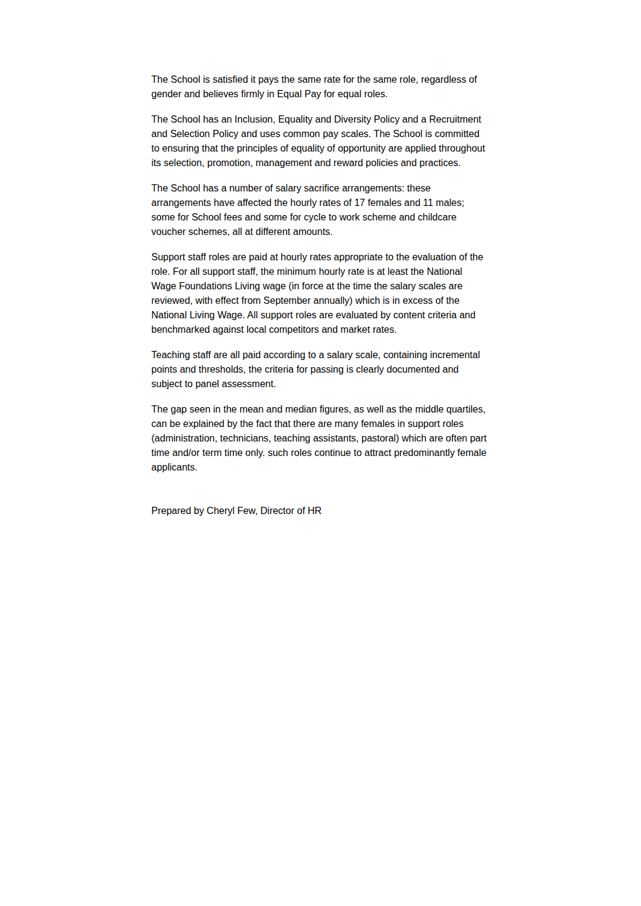The School is satisfied it pays the same rate for the same role, regardless of gender and believes firmly in Equal Pay for equal roles.
The School has an Inclusion, Equality and Diversity Policy and a Recruitment and Selection Policy and uses common pay scales. The School is committed to ensuring that the principles of equality of opportunity are applied throughout its selection, promotion, management and reward policies and practices.
The School has a number of salary sacrifice arrangements: these arrangements have affected the hourly rates of 17 females and 11 males; some for School fees and some for cycle to work scheme and childcare voucher schemes, all at different amounts.
Support staff roles are paid at hourly rates appropriate to the evaluation of the role. For all support staff, the minimum hourly rate is at least the National Wage Foundations Living wage (in force at the time the salary scales are reviewed, with effect from September annually) which is in excess of the National Living Wage. All support roles are evaluated by content criteria and benchmarked against local competitors and market rates.
Teaching staff are all paid according to a salary scale, containing incremental points and thresholds, the criteria for passing is clearly documented and subject to panel assessment.
The gap seen in the mean and median figures, as well as the middle quartiles, can be explained by the fact that there are many females in support roles (administration, technicians, teaching assistants, pastoral) which are often part time and/or term time only. such roles continue to attract predominantly female applicants.
Prepared by Cheryl Few, Director of HR